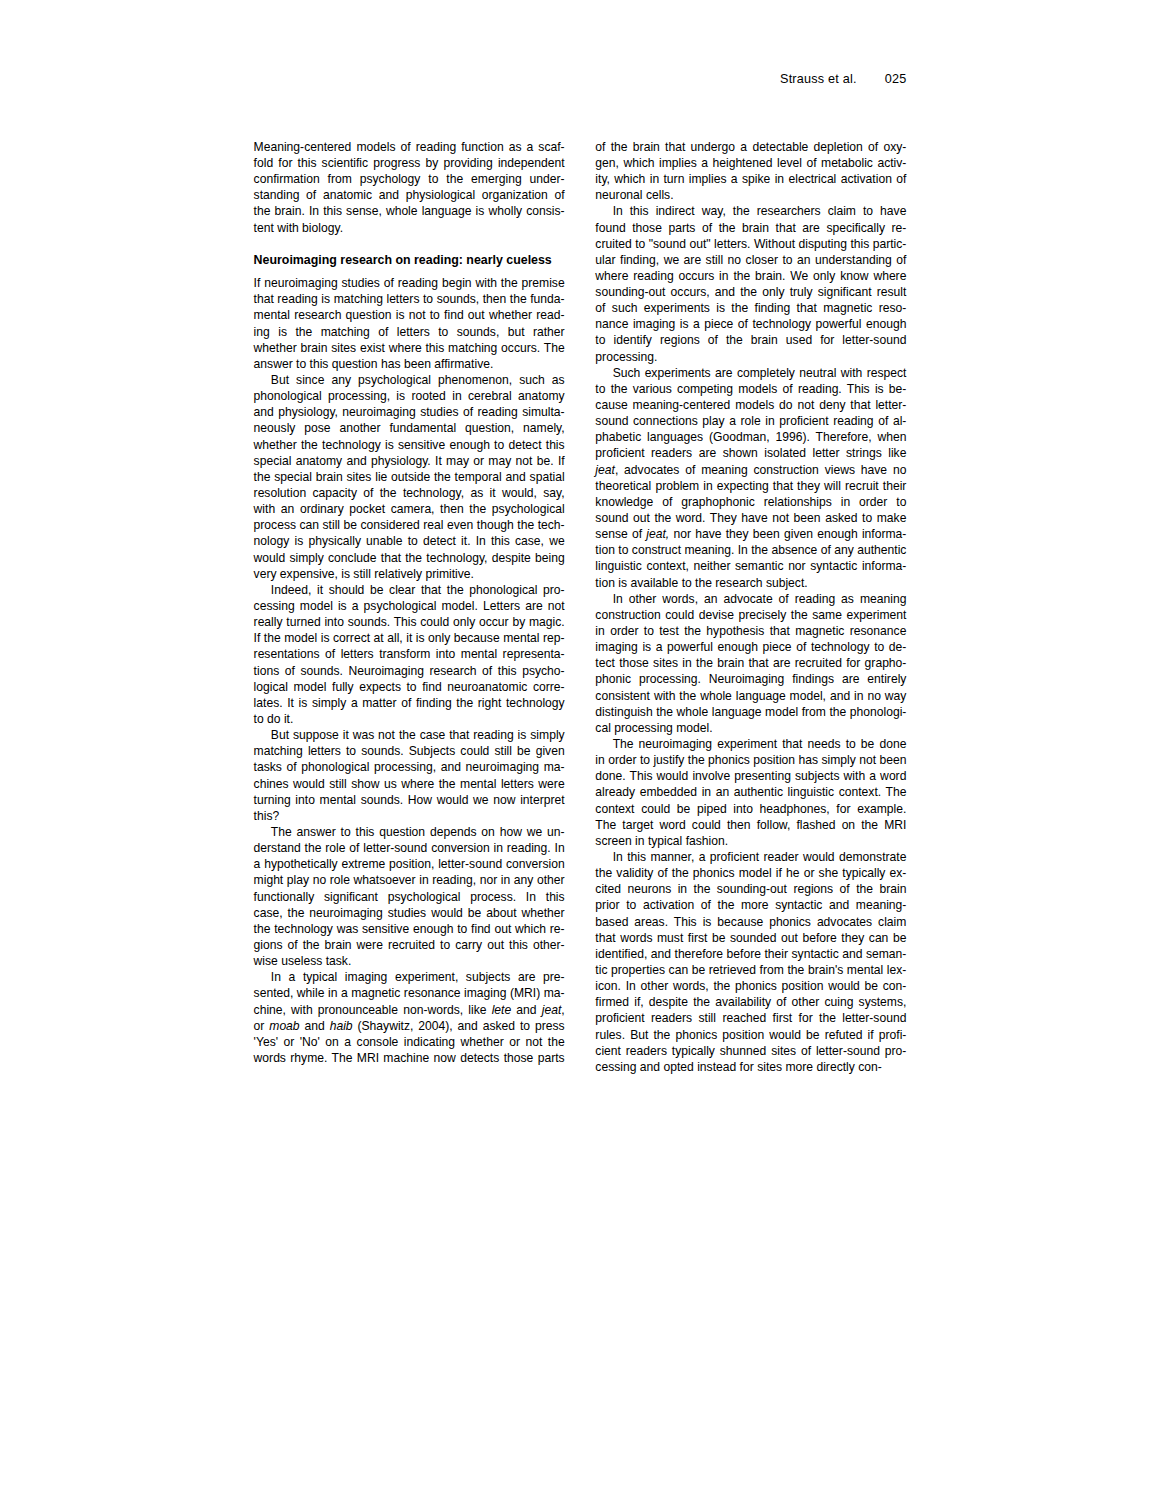Strauss et al. 025
Meaning-centered models of reading function as a scaffold for this scientific progress by providing independent confirmation from psychology to the emerging understanding of anatomic and physiological organization of the brain. In this sense, whole language is wholly consistent with biology.
Neuroimaging research on reading: nearly cueless
If neuroimaging studies of reading begin with the premise that reading is matching letters to sounds, then the fundamental research question is not to find out whether reading is the matching of letters to sounds, but rather whether brain sites exist where this matching occurs. The answer to this question has been affirmative.
But since any psychological phenomenon, such as phonological processing, is rooted in cerebral anatomy and physiology, neuroimaging studies of reading simultaneously pose another fundamental question, namely, whether the technology is sensitive enough to detect this special anatomy and physiology. It may or may not be. If the special brain sites lie outside the temporal and spatial resolution capacity of the technology, as it would, say, with an ordinary pocket camera, then the psychological process can still be considered real even though the technology is physically unable to detect it. In this case, we would simply conclude that the technology, despite being very expensive, is still relatively primitive.
Indeed, it should be clear that the phonological processing model is a psychological model. Letters are not really turned into sounds. This could only occur by magic. If the model is correct at all, it is only because mental representations of letters transform into mental representations of sounds. Neuroimaging research of this psychological model fully expects to find neuroanatomic correlates. It is simply a matter of finding the right technology to do it.
But suppose it was not the case that reading is simply matching letters to sounds. Subjects could still be given tasks of phonological processing, and neuroimaging machines would still show us where the mental letters were turning into mental sounds. How would we now interpret this?
The answer to this question depends on how we understand the role of letter-sound conversion in reading. In a hypothetically extreme position, letter-sound conversion might play no role whatsoever in reading, nor in any other functionally significant psychological process. In this case, the neuroimaging studies would be about whether the technology was sensitive enough to find out which regions of the brain were recruited to carry out this otherwise useless task.
In a typical imaging experiment, subjects are presented, while in a magnetic resonance imaging (MRI) machine, with pronounceable non-words, like lete and jeat, or moab and haib (Shaywitz, 2004), and asked to press 'Yes' or 'No' on a console indicating whether or not the words rhyme. The MRI machine now detects those parts of the brain that undergo a detectable depletion of oxygen, which implies a heightened level of metabolic activity, which in turn implies a spike in electrical activation of neuronal cells.
In this indirect way, the researchers claim to have found those parts of the brain that are specifically recruited to "sound out" letters. Without disputing this particular finding, we are still no closer to an understanding of where reading occurs in the brain. We only know where sounding-out occurs, and the only truly significant result of such experiments is the finding that magnetic resonance imaging is a piece of technology powerful enough to identify regions of the brain used for letter-sound processing.
Such experiments are completely neutral with respect to the various competing models of reading. This is because meaning-centered models do not deny that letter-sound connections play a role in proficient reading of alphabetic languages (Goodman, 1996). Therefore, when proficient readers are shown isolated letter strings like jeat, advocates of meaning construction views have no theoretical problem in expecting that they will recruit their knowledge of graphophonic relationships in order to sound out the word. They have not been asked to make sense of jeat, nor have they been given enough information to construct meaning. In the absence of any authentic linguistic context, neither semantic nor syntactic information is available to the research subject.
In other words, an advocate of reading as meaning construction could devise precisely the same experiment in order to test the hypothesis that magnetic resonance imaging is a powerful enough piece of technology to detect those sites in the brain that are recruited for graphophonic processing. Neuroimaging findings are entirely consistent with the whole language model, and in no way distinguish the whole language model from the phonological processing model.
The neuroimaging experiment that needs to be done in order to justify the phonics position has simply not been done. This would involve presenting subjects with a word already embedded in an authentic linguistic context. The context could be piped into headphones, for example. The target word could then follow, flashed on the MRI screen in typical fashion.
In this manner, a proficient reader would demonstrate the validity of the phonics model if he or she typically excited neurons in the sounding-out regions of the brain prior to activation of the more syntactic and meaning-based areas. This is because phonics advocates claim that words must first be sounded out before they can be identified, and therefore before their syntactic and semantic properties can be retrieved from the brain's mental lexicon. In other words, the phonics position would be confirmed if, despite the availability of other cuing systems, proficient readers still reached first for the letter-sound rules. But the phonics position would be refuted if proficient readers typically shunned sites of letter-sound processing and opted instead for sites more directly con-